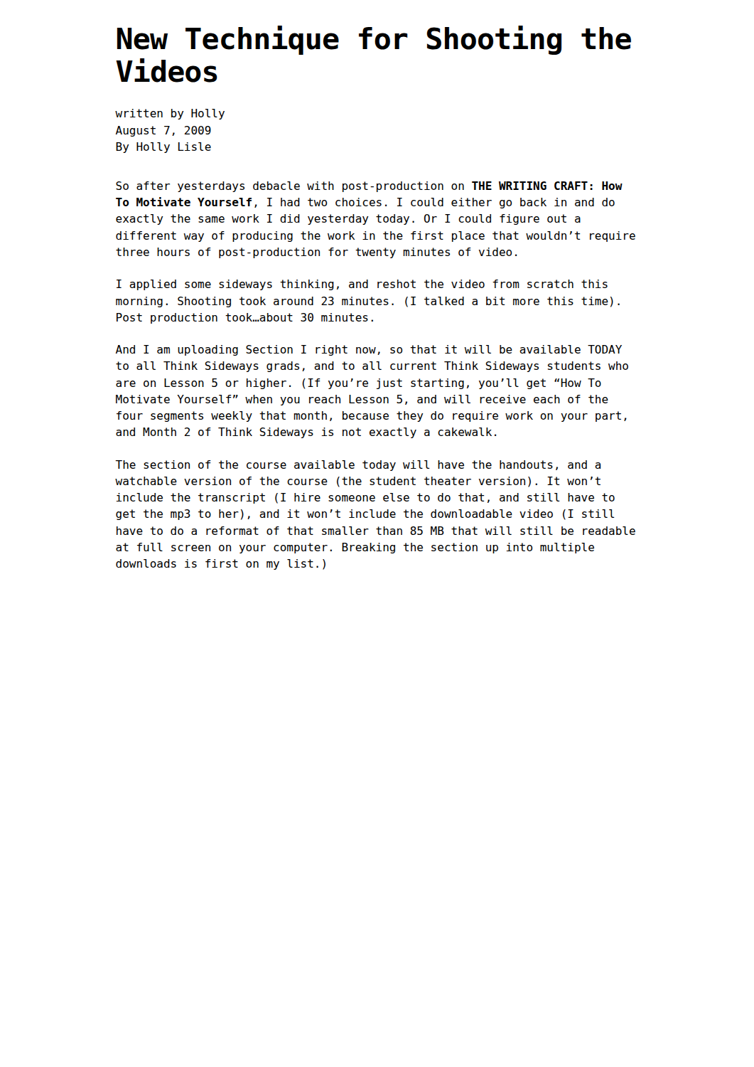New Technique for Shooting the Videos
written by Holly
August 7, 2009
By Holly Lisle
So after yesterdays debacle with post-production on THE WRITING CRAFT: How To Motivate Yourself, I had two choices. I could either go back in and do exactly the same work I did yesterday today. Or I could figure out a different way of producing the work in the first place that wouldn’t require three hours of post-production for twenty minutes of video.
I applied some sideways thinking, and reshot the video from scratch this morning. Shooting took around 23 minutes. (I talked a bit more this time). Post production took…about 30 minutes.
And I am uploading Section I right now, so that it will be available TODAY to all Think Sideways grads, and to all current Think Sideways students who are on Lesson 5 or higher. (If you’re just starting, you’ll get “How To Motivate Yourself” when you reach Lesson 5, and will receive each of the four segments weekly that month, because they do require work on your part, and Month 2 of Think Sideways is not exactly a cakewalk.
The section of the course available today will have the handouts, and a watchable version of the course (the student theater version). It won’t include the transcript (I hire someone else to do that, and still have to get the mp3 to her), and it won’t include the downloadable video (I still have to do a reformat of that smaller than 85 MB that will still be readable at full screen on your computer. Breaking the section up into multiple downloads is first on my list.)